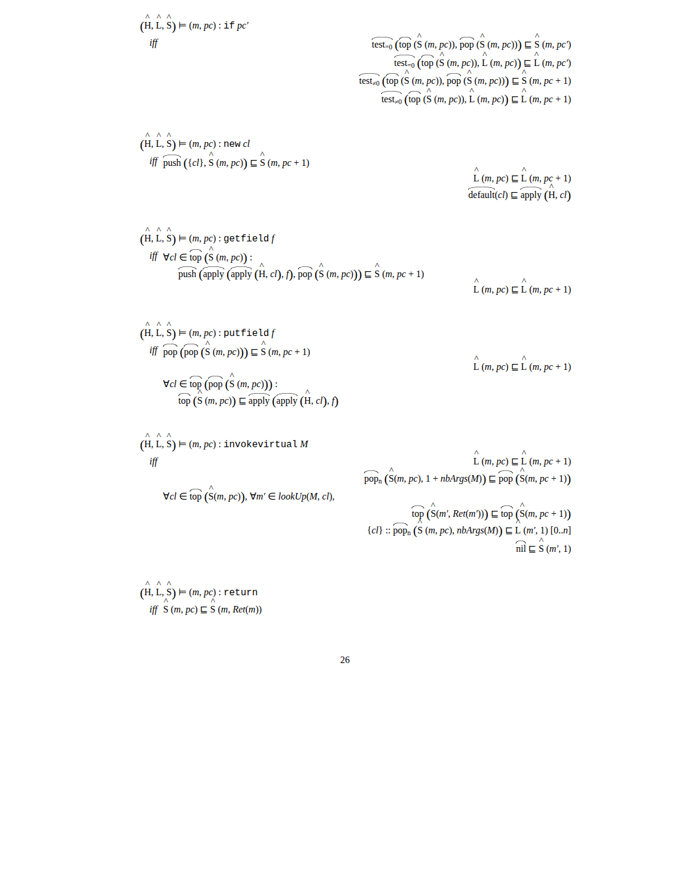(H, L, S) ⊨ (m, pc) : if pc′
iff
test=0 (top (S (m, pc)), pop (S (m, pc))) ⊑ S (m, pc′)
test=0 (top (S (m, pc)), L (m, pc)) ⊑ L (m, pc′)
test≠0 (top (S (m, pc)), pop (S (m, pc))) ⊑ S (m, pc + 1)
test≠0 (top (S (m, pc)), L (m, pc)) ⊑ L (m, pc + 1)
(H, L, S) ⊨ (m, pc) : new cl
iff
push ({cl}, S (m, pc)) ⊑ S (m, pc + 1)
L (m, pc) ⊑ L (m, pc + 1)
default(cl) ⊑ apply (H, cl)
(H, L, S) ⊨ (m, pc) : getfield f
iff
∀cl ∈ top (S (m, pc)) :
push (apply (apply (H, cl), f), pop (S (m, pc))) ⊑ S (m, pc + 1)
L (m, pc) ⊑ L (m, pc + 1)
(H, L, S) ⊨ (m, pc) : putfield f
iff
pop (pop (S (m, pc))) ⊑ S (m, pc + 1)
L (m, pc) ⊑ L (m, pc + 1)
∀cl ∈ top (pop (S (m, pc))) :
top (S (m, pc)) ⊑ apply (apply (H, cl), f)
(H, L, S) ⊨ (m, pc) : invokevirtual M
iff
L (m, pc) ⊑ L (m, pc + 1)
pop n (S(m, pc), 1 + nbArgs(M)) ⊑ pop (S(m, pc + 1))
∀cl ∈ top (S(m, pc)), ∀m′ ∈ lookUp(M, cl),
top (S(m′, Ret(m′))) ⊑ top (S(m, pc + 1))
{cl} :: pop n (S (m, pc), nbArgs(M)) ⊑ L (m′, 1) [0..n]
nil ⊑ S (m′, 1)
(H, L, S) ⊨ (m, pc) : return
iff
S (m, pc) ⊑ S (m, Ret(m))
26